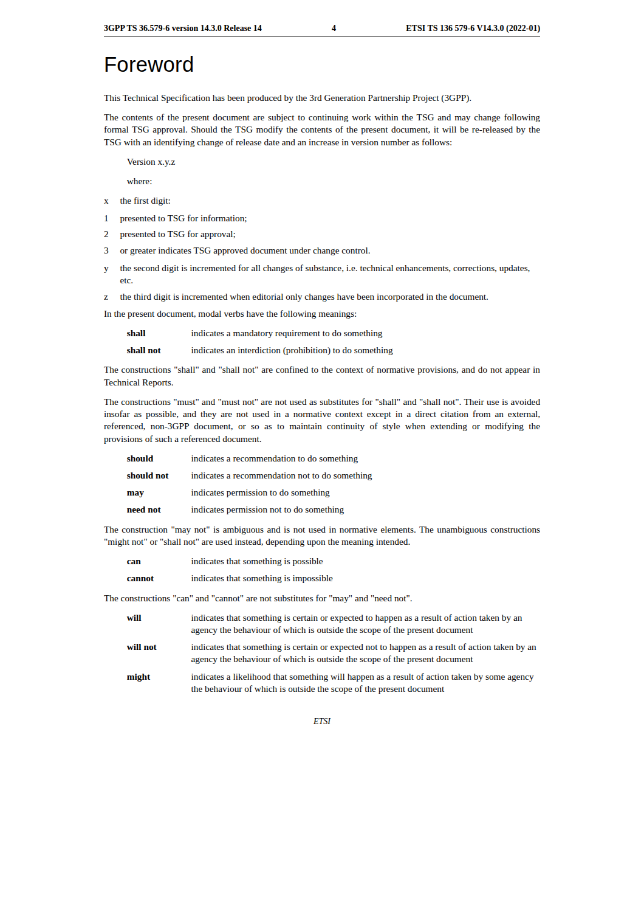3GPP TS 36.579-6 version 14.3.0 Release 14
4
ETSI TS 136 579-6 V14.3.0 (2022-01)
Foreword
This Technical Specification has been produced by the 3rd Generation Partnership Project (3GPP).
The contents of the present document are subject to continuing work within the TSG and may change following formal TSG approval. Should the TSG modify the contents of the present document, it will be re-released by the TSG with an identifying change of release date and an increase in version number as follows:
Version x.y.z
where:
xthe first digit:
1presented to TSG for information;
2presented to TSG for approval;
3or greater indicates TSG approved document under change control.
ythe second digit is incremented for all changes of substance, i.e. technical enhancements, corrections, updates, etc.
zthe third digit is incremented when editorial only changes have been incorporated in the document.
In the present document, modal verbs have the following meanings:
shall
indicates a mandatory requirement to do something
shall not
indicates an interdiction (prohibition) to do something
The constructions "shall" and "shall not" are confined to the context of normative provisions, and do not appear in Technical Reports.
The constructions "must" and "must not" are not used as substitutes for "shall" and "shall not". Their use is avoided insofar as possible, and they are not used in a normative context except in a direct citation from an external, referenced, non-3GPP document, or so as to maintain continuity of style when extending or modifying the provisions of such a referenced document.
should
indicates a recommendation to do something
should not
indicates a recommendation not to do something
may
indicates permission to do something
need not
indicates permission not to do something
The construction "may not" is ambiguous and is not used in normative elements. The unambiguous constructions "might not" or "shall not" are used instead, depending upon the meaning intended.
can
indicates that something is possible
cannot
indicates that something is impossible
The constructions "can" and "cannot" are not substitutes for "may" and "need not".
will
indicates that something is certain or expected to happen as a result of action taken by an agency the behaviour of which is outside the scope of the present document
will not
indicates that something is certain or expected not to happen as a result of action taken by an agency the behaviour of which is outside the scope of the present document
might
indicates a likelihood that something will happen as a result of action taken by some agency the behaviour of which is outside the scope of the present document
ETSI